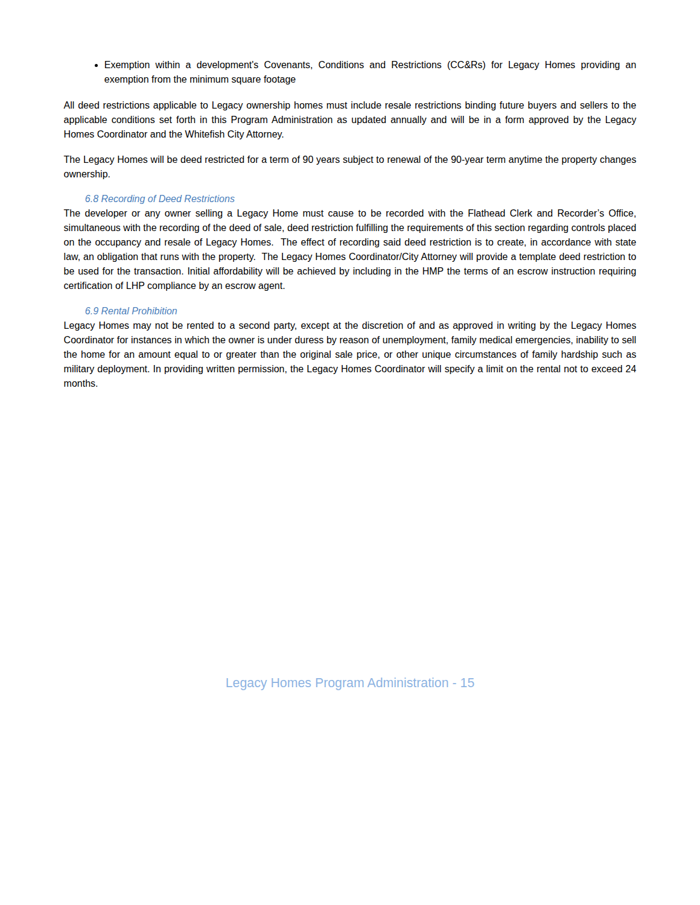Exemption within a development's Covenants, Conditions and Restrictions (CC&Rs) for Legacy Homes providing an exemption from the minimum square footage
All deed restrictions applicable to Legacy ownership homes must include resale restrictions binding future buyers and sellers to the applicable conditions set forth in this Program Administration as updated annually and will be in a form approved by the Legacy Homes Coordinator and the Whitefish City Attorney.
The Legacy Homes will be deed restricted for a term of 90 years subject to renewal of the 90-year term anytime the property changes ownership.
6.8 Recording of Deed Restrictions
The developer or any owner selling a Legacy Home must cause to be recorded with the Flathead Clerk and Recorder’s Office, simultaneous with the recording of the deed of sale, deed restriction fulfilling the requirements of this section regarding controls placed on the occupancy and resale of Legacy Homes. The effect of recording said deed restriction is to create, in accordance with state law, an obligation that runs with the property. The Legacy Homes Coordinator/City Attorney will provide a template deed restriction to be used for the transaction. Initial affordability will be achieved by including in the HMP the terms of an escrow instruction requiring certification of LHP compliance by an escrow agent.
6.9 Rental Prohibition
Legacy Homes may not be rented to a second party, except at the discretion of and as approved in writing by the Legacy Homes Coordinator for instances in which the owner is under duress by reason of unemployment, family medical emergencies, inability to sell the home for an amount equal to or greater than the original sale price, or other unique circumstances of family hardship such as military deployment. In providing written permission, the Legacy Homes Coordinator will specify a limit on the rental not to exceed 24 months.
Legacy Homes Program Administration - 15